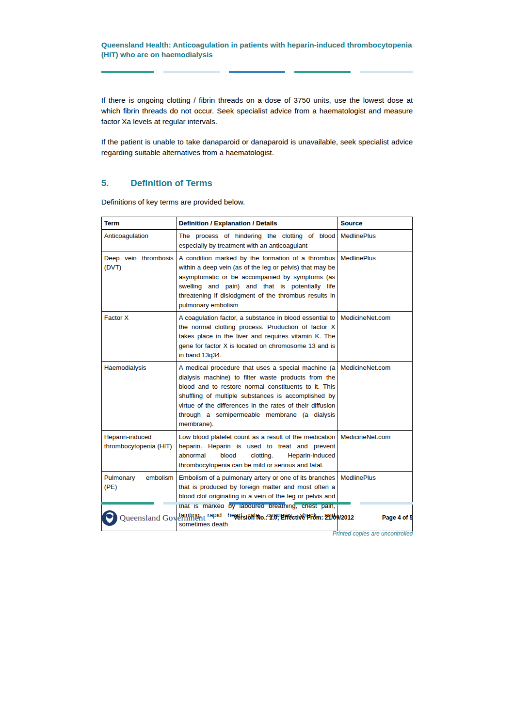Queensland Health: Anticoagulation in patients with heparin-induced thrombocytopenia
(HIT) who are on haemodialysis
If there is ongoing clotting / fibrin threads on a dose of 3750 units, use the lowest dose at which fibrin threads do not occur. Seek specialist advice from a haematologist and measure factor Xa levels at regular intervals.
If the patient is unable to take danaparoid or danaparoid is unavailable, seek specialist advice regarding suitable alternatives from a haematologist.
5. Definition of Terms
Definitions of key terms are provided below.
| Term | Definition / Explanation / Details | Source |
| --- | --- | --- |
| Anticoagulation | The process of hindering the clotting of blood especially by treatment with an anticoagulant | MedlinePlus |
| Deep vein thrombosis (DVT) | A condition marked by the formation of a thrombus within a deep vein (as of the leg or pelvis) that may be asymptomatic or be accompanied by symptoms (as swelling and pain) and that is potentially life threatening if dislodgment of the thrombus results in pulmonary embolism | MedlinePlus |
| Factor X | A coagulation factor, a substance in blood essential to the normal clotting process. Production of factor X takes place in the liver and requires vitamin K. The gene for factor X is located on chromosome 13 and is in band 13q34. | MedicineNet.com |
| Haemodialysis | A medical procedure that uses a special machine (a dialysis machine) to filter waste products from the blood and to restore normal constituents to it. This shuffling of multiple substances is accomplished by virtue of the differences in the rates of their diffusion through a semipermeable membrane (a dialysis membrane). | MedicineNet.com |
| Heparin-induced thrombocytopenia (HIT) | Low blood platelet count as a result of the medication heparin. Heparin is used to treat and prevent abnormal blood clotting. Heparin-induced thrombocytopenia can be mild or serious and fatal. | MedicineNet.com |
| Pulmonary embolism (PE) | Embolism of a pulmonary artery or one of its branches that is produced by foreign matter and most often a blood clot originating in a vein of the leg or pelvis and that is marked by laboured breathing, chest pain, fainting, rapid heart rate, cyanosis, shock, and sometimes death | MedlinePlus |
Queensland Government
Version No.: 1.0; Effective From: 21/09/2012
Page 4 of 5
Printed copies are uncontrolled